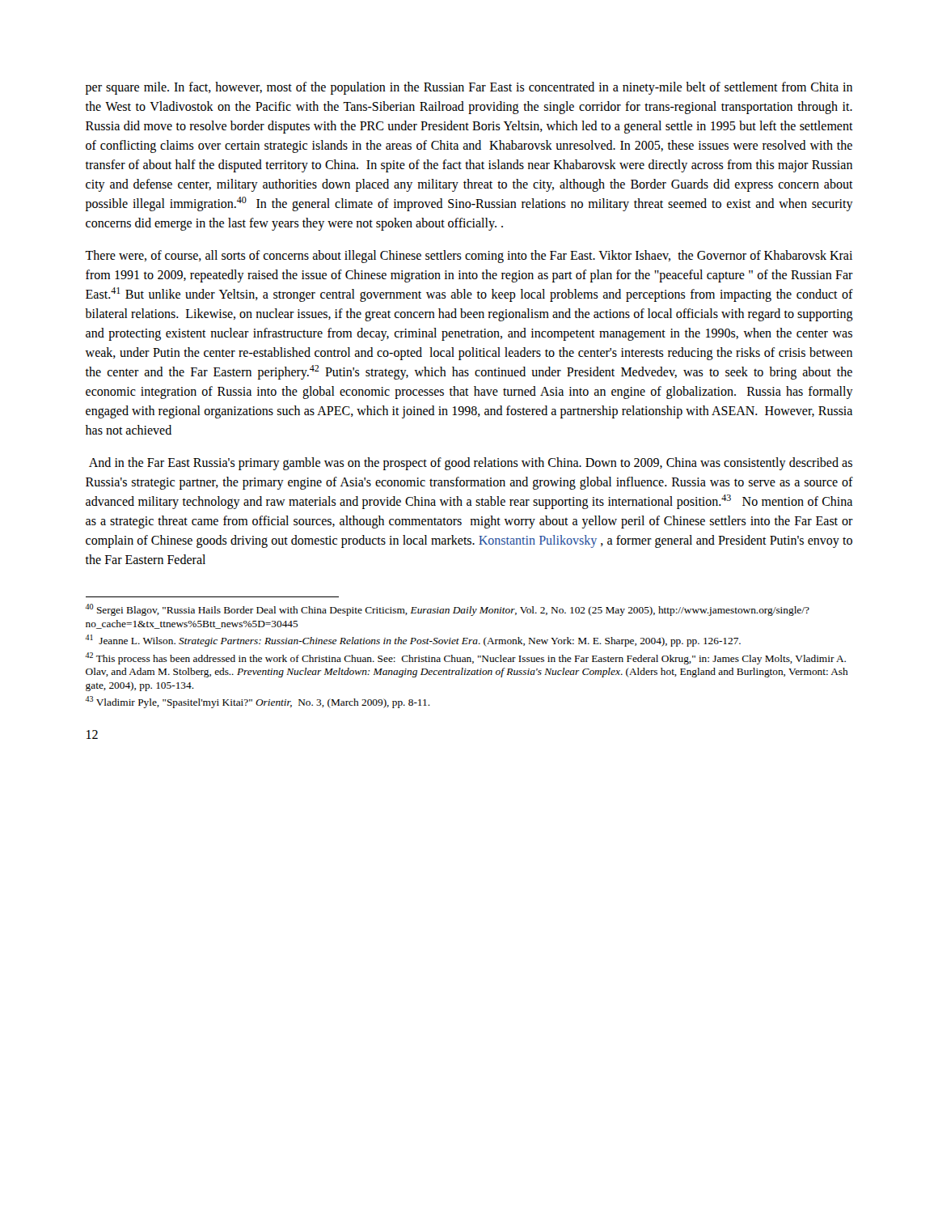per square mile. In fact, however, most of the population in the Russian Far East is concentrated in a ninety-mile belt of settlement from Chita in the West to Vladivostok on the Pacific with the Tans-Siberian Railroad providing the single corridor for trans-regional transportation through it. Russia did move to resolve border disputes with the PRC under President Boris Yeltsin, which led to a general settle in 1995 but left the settlement of conflicting claims over certain strategic islands in the areas of Chita and Khabarovsk unresolved. In 2005, these issues were resolved with the transfer of about half the disputed territory to China. In spite of the fact that islands near Khabarovsk were directly across from this major Russian city and defense center, military authorities down placed any military threat to the city, although the Border Guards did express concern about possible illegal immigration.40 In the general climate of improved Sino-Russian relations no military threat seemed to exist and when security concerns did emerge in the last few years they were not spoken about officially. .
There were, of course, all sorts of concerns about illegal Chinese settlers coming into the Far East. Viktor Ishaev, the Governor of Khabarovsk Krai from 1991 to 2009, repeatedly raised the issue of Chinese migration in into the region as part of plan for the "peaceful capture " of the Russian Far East.41 But unlike under Yeltsin, a stronger central government was able to keep local problems and perceptions from impacting the conduct of bilateral relations. Likewise, on nuclear issues, if the great concern had been regionalism and the actions of local officials with regard to supporting and protecting existent nuclear infrastructure from decay, criminal penetration, and incompetent management in the 1990s, when the center was weak, under Putin the center re-established control and co-opted local political leaders to the center's interests reducing the risks of crisis between the center and the Far Eastern periphery.42 Putin's strategy, which has continued under President Medvedev, was to seek to bring about the economic integration of Russia into the global economic processes that have turned Asia into an engine of globalization. Russia has formally engaged with regional organizations such as APEC, which it joined in 1998, and fostered a partnership relationship with ASEAN. However, Russia has not achieved
And in the Far East Russia's primary gamble was on the prospect of good relations with China. Down to 2009, China was consistently described as Russia's strategic partner, the primary engine of Asia's economic transformation and growing global influence. Russia was to serve as a source of advanced military technology and raw materials and provide China with a stable rear supporting its international position.43 No mention of China as a strategic threat came from official sources, although commentators might worry about a yellow peril of Chinese settlers into the Far East or complain of Chinese goods driving out domestic products in local markets. Konstantin Pulikovsky , a former general and President Putin's envoy to the Far Eastern Federal
40 Sergei Blagov, "Russia Hails Border Deal with China Despite Criticism, Eurasian Daily Monitor, Vol. 2, No. 102 (25 May 2005), http://www.jamestown.org/single/?no_cache=1&tx_ttnews%5Btt_news%5D=30445
41 Jeanne L. Wilson. Strategic Partners: Russian-Chinese Relations in the Post-Soviet Era. (Armonk, New York: M. E. Sharpe, 2004), pp. pp. 126-127.
42 This process has been addressed in the work of Christina Chuan. See: Christina Chuan, "Nuclear Issues in the Far Eastern Federal Okrug," in: James Clay Molts, Vladimir A. Olav, and Adam M. Stolberg, eds.. Preventing Nuclear Meltdown: Managing Decentralization of Russia's Nuclear Complex. (Alders hot, England and Burlington, Vermont: Ash gate, 2004), pp. 105-134.
43 Vladimir Pyle, "Spasitel'myi Kitai?" Orientir, No. 3, (March 2009), pp. 8-11.
12